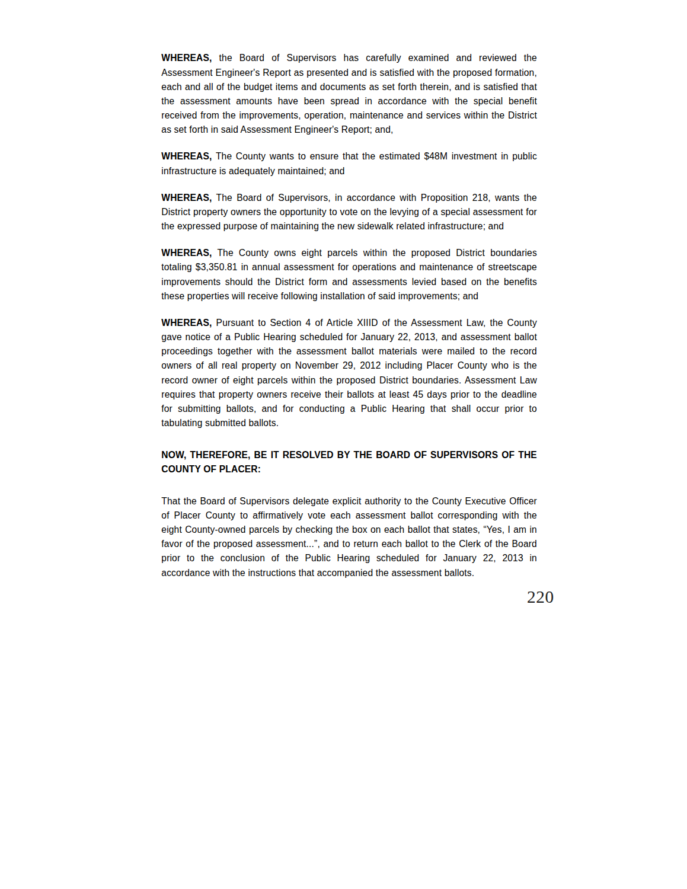WHEREAS, the Board of Supervisors has carefully examined and reviewed the Assessment Engineer's Report as presented and is satisfied with the proposed formation, each and all of the budget items and documents as set forth therein, and is satisfied that the assessment amounts have been spread in accordance with the special benefit received from the improvements, operation, maintenance and services within the District as set forth in said Assessment Engineer's Report; and,
WHEREAS, The County wants to ensure that the estimated $48M investment in public infrastructure is adequately maintained; and
WHEREAS, The Board of Supervisors, in accordance with Proposition 218, wants the District property owners the opportunity to vote on the levying of a special assessment for the expressed purpose of maintaining the new sidewalk related infrastructure; and
WHEREAS, The County owns eight parcels within the proposed District boundaries totaling $3,350.81 in annual assessment for operations and maintenance of streetscape improvements should the District form and assessments levied based on the benefits these properties will receive following installation of said improvements; and
WHEREAS, Pursuant to Section 4 of Article XIIID of the Assessment Law, the County gave notice of a Public Hearing scheduled for January 22, 2013, and assessment ballot proceedings together with the assessment ballot materials were mailed to the record owners of all real property on November 29, 2012 including Placer County who is the record owner of eight parcels within the proposed District boundaries. Assessment Law requires that property owners receive their ballots at least 45 days prior to the deadline for submitting ballots, and for conducting a Public Hearing that shall occur prior to tabulating submitted ballots.
NOW, THEREFORE, BE IT RESOLVED BY THE BOARD OF SUPERVISORS OF THE COUNTY OF PLACER:
That the Board of Supervisors delegate explicit authority to the County Executive Officer of Placer County to affirmatively vote each assessment ballot corresponding with the eight County-owned parcels by checking the box on each ballot that states, “Yes, I am in favor of the proposed assessment...”, and to return each ballot to the Clerk of the Board prior to the conclusion of the Public Hearing scheduled for January 22, 2013 in accordance with the instructions that accompanied the assessment ballots.
220